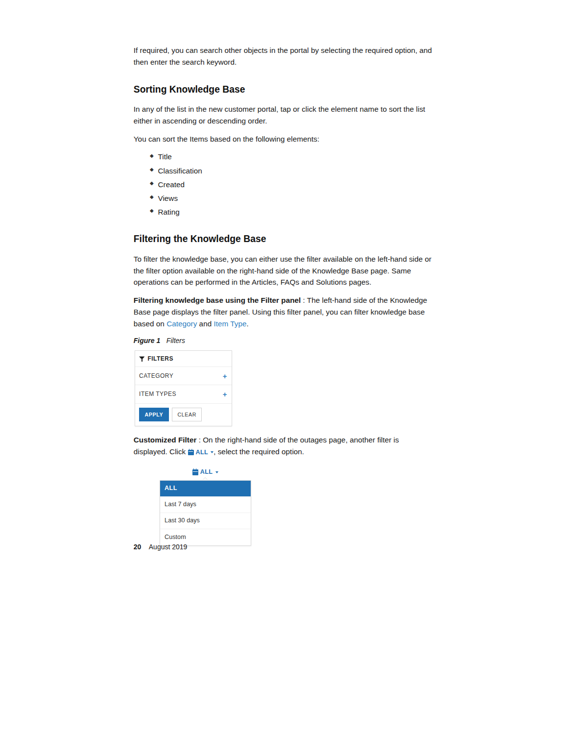If required, you can search other objects in the portal by selecting the required option, and then enter the search keyword.
Sorting Knowledge Base
In any of the list in the new customer portal, tap or click the element name to sort the list either in ascending or descending order.
You can sort the Items based on the following elements:
Title
Classification
Created
Views
Rating
Filtering the Knowledge Base
To filter the knowledge base, you can either use the filter available on the left-hand side or the filter option available on the right-hand side of the Knowledge Base page. Same operations can be performed in the Articles, FAQs and Solutions pages.
Filtering knowledge base using the Filter panel : The left-hand side of the Knowledge Base page displays the filter panel. Using this filter panel, you can filter knowledge base based on Category and Item Type.
Figure 1 Filters
FILTERS
CATEGORY+
ITEM TYPES+
APPLY CLEAR
Customized Filter : On the right-hand side of the outages page, another filter is displayed. Click ALL, select the required option.
ALL
ALL
Last 7 days
Last 30 days
Custom
20 August 2019